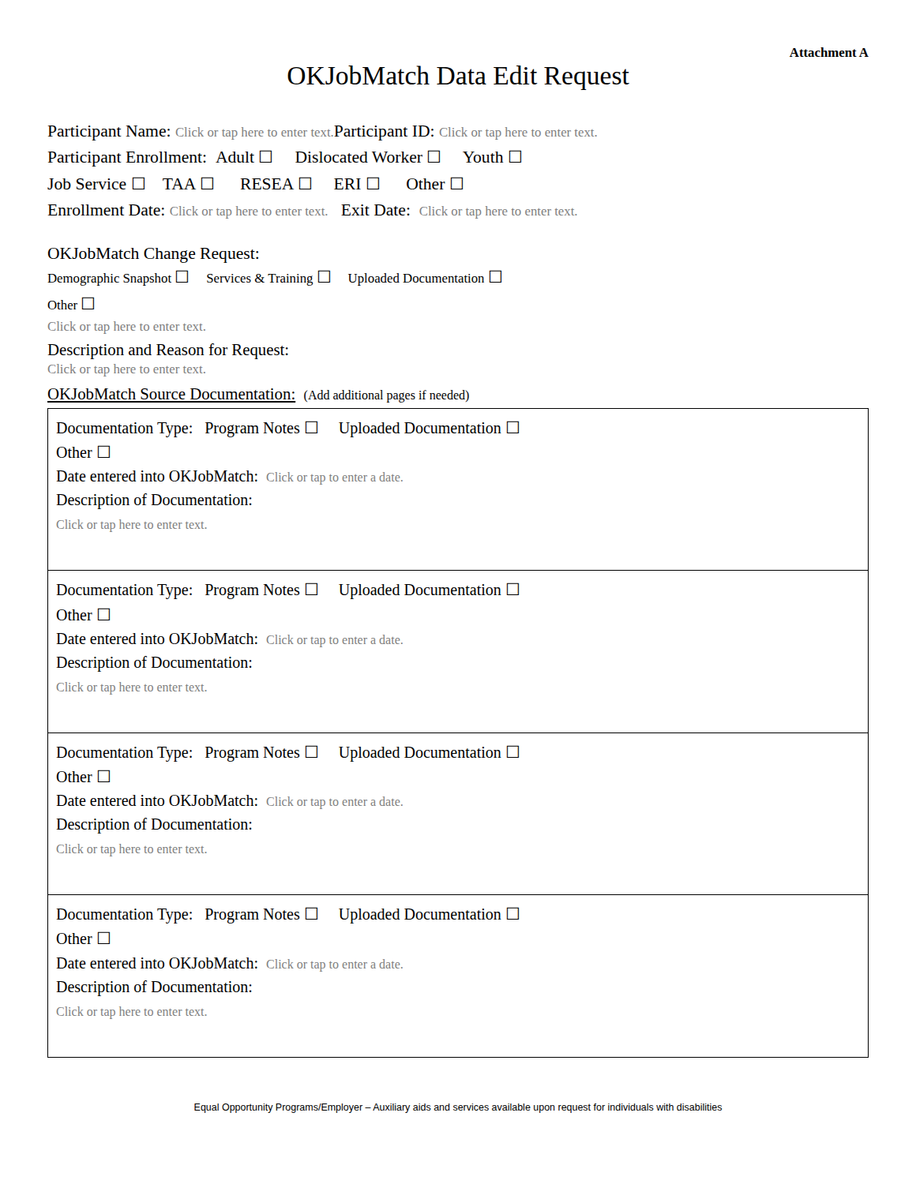Attachment A
OKJobMatch Data Edit Request
Participant Name: Click or tap here to enter text. Participant ID: Click or tap here to enter text.
Participant Enrollment: Adult ☐ Dislocated Worker ☐ Youth ☐
Job Service ☐ TAA ☐ RESEA ☐ ERI ☐ Other ☐
Enrollment Date: Click or tap here to enter text. Exit Date: Click or tap here to enter text.
OKJobMatch Change Request:
Demographic Snapshot ☐ Services & Training ☐ Uploaded Documentation ☐
Other ☐
Click or tap here to enter text.
Description and Reason for Request:
Click or tap here to enter text.
OKJobMatch Source Documentation: (Add additional pages if needed)
| Documentation Type: Program Notes ☐ Uploaded Documentation ☐ Other ☐ Date entered into OKJobMatch: Click or tap to enter a date. Description of Documentation: Click or tap here to enter text. |
| Documentation Type: Program Notes ☐ Uploaded Documentation ☐ Other ☐ Date entered into OKJobMatch: Click or tap to enter a date. Description of Documentation: Click or tap here to enter text. |
| Documentation Type: Program Notes ☐ Uploaded Documentation ☐ Other ☐ Date entered into OKJobMatch: Click or tap to enter a date. Description of Documentation: Click or tap here to enter text. |
| Documentation Type: Program Notes ☐ Uploaded Documentation ☐ Other ☐ Date entered into OKJobMatch: Click or tap to enter a date. Description of Documentation: Click or tap here to enter text. |
Equal Opportunity Programs/Employer – Auxiliary aids and services available upon request for individuals with disabilities